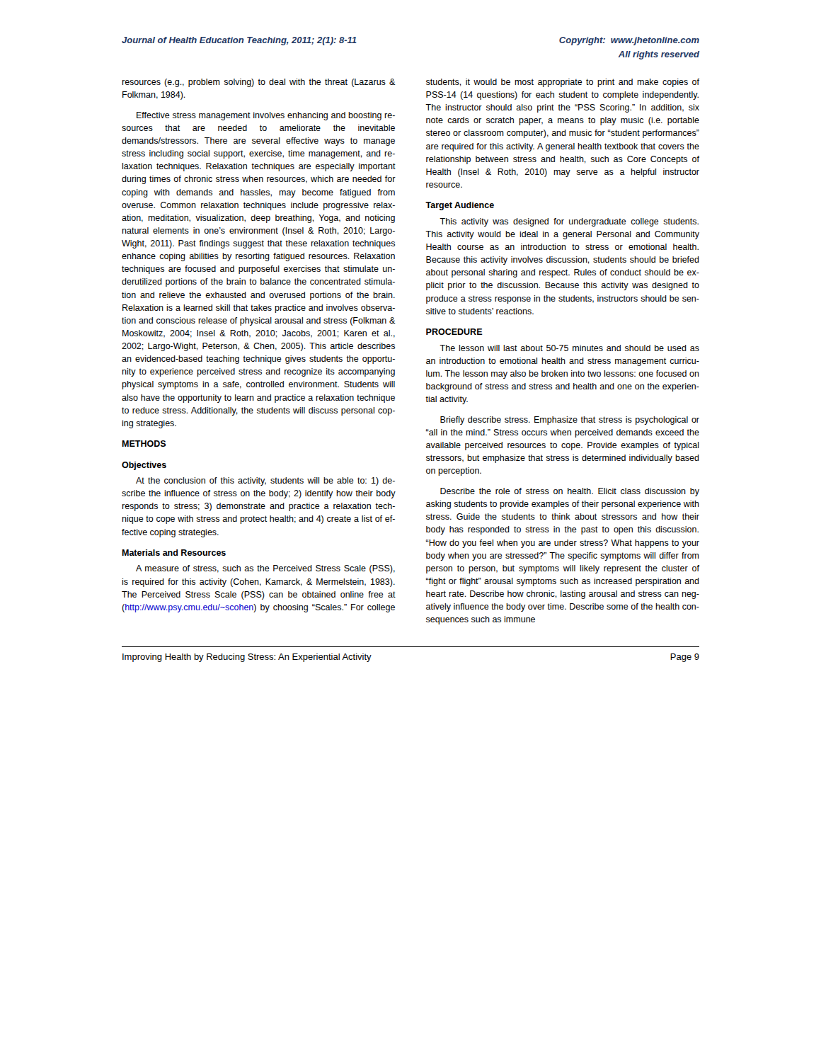Journal of Health Education Teaching, 2011; 2(1): 8-11 Copyright: www.jhetonline.com
All rights reserved
resources (e.g., problem solving) to deal with the threat (Lazarus & Folkman, 1984).
Effective stress management involves enhancing and boosting resources that are needed to ameliorate the inevitable demands/stressors. There are several effective ways to manage stress including social support, exercise, time management, and relaxation techniques. Relaxation techniques are especially important during times of chronic stress when resources, which are needed for coping with demands and hassles, may become fatigued from overuse. Common relaxation techniques include progressive relaxation, meditation, visualization, deep breathing, Yoga, and noticing natural elements in one’s environment (Insel & Roth, 2010; Largo-Wight, 2011). Past findings suggest that these relaxation techniques enhance coping abilities by resorting fatigued resources. Relaxation techniques are focused and purposeful exercises that stimulate underutilized portions of the brain to balance the concentrated stimulation and relieve the exhausted and overused portions of the brain. Relaxation is a learned skill that takes practice and involves observation and conscious release of physical arousal and stress (Folkman & Moskowitz, 2004; Insel & Roth, 2010; Jacobs, 2001; Karen et al., 2002; Largo-Wight, Peterson, & Chen, 2005). This article describes an evidenced-based teaching technique gives students the opportunity to experience perceived stress and recognize its accompanying physical symptoms in a safe, controlled environment. Students will also have the opportunity to learn and practice a relaxation technique to reduce stress. Additionally, the students will discuss personal coping strategies.
METHODS
Objectives
At the conclusion of this activity, students will be able to: 1) describe the influence of stress on the body; 2) identify how their body responds to stress; 3) demonstrate and practice a relaxation technique to cope with stress and protect health; and 4) create a list of effective coping strategies.
Materials and Resources
A measure of stress, such as the Perceived Stress Scale (PSS), is required for this activity (Cohen, Kamarck, & Mermelstein, 1983). The Perceived Stress Scale (PSS) can be obtained online free at (http://www.psy.cmu.edu/~scohen) by choosing “Scales.” For college students, it would be most appropriate to print and make copies of PSS-14 (14 questions) for each student to complete independently. The instructor should also print the “PSS Scoring.” In addition, six note cards or scratch paper, a means to play music (i.e. portable stereo or classroom computer), and music for “student performances” are required for this activity. A general health textbook that covers the relationship between stress and health, such as Core Concepts of Health (Insel & Roth, 2010) may serve as a helpful instructor resource.
Target Audience
This activity was designed for undergraduate college students. This activity would be ideal in a general Personal and Community Health course as an introduction to stress or emotional health. Because this activity involves discussion, students should be briefed about personal sharing and respect. Rules of conduct should be explicit prior to the discussion. Because this activity was designed to produce a stress response in the students, instructors should be sensitive to students’ reactions.
PROCEDURE
The lesson will last about 50-75 minutes and should be used as an introduction to emotional health and stress management curriculum. The lesson may also be broken into two lessons: one focused on background of stress and stress and health and one on the experiential activity.
Briefly describe stress. Emphasize that stress is psychological or “all in the mind.” Stress occurs when perceived demands exceed the available perceived resources to cope. Provide examples of typical stressors, but emphasize that stress is determined individually based on perception.
Describe the role of stress on health. Elicit class discussion by asking students to provide examples of their personal experience with stress. Guide the students to think about stressors and how their body has responded to stress in the past to open this discussion. “How do you feel when you are under stress? What happens to your body when you are stressed?” The specific symptoms will differ from person to person, but symptoms will likely represent the cluster of “fight or flight” arousal symptoms such as increased perspiration and heart rate. Describe how chronic, lasting arousal and stress can negatively influence the body over time. Describe some of the health consequences such as immune
Improving Health by Reducing Stress: An Experiential Activity Page 9